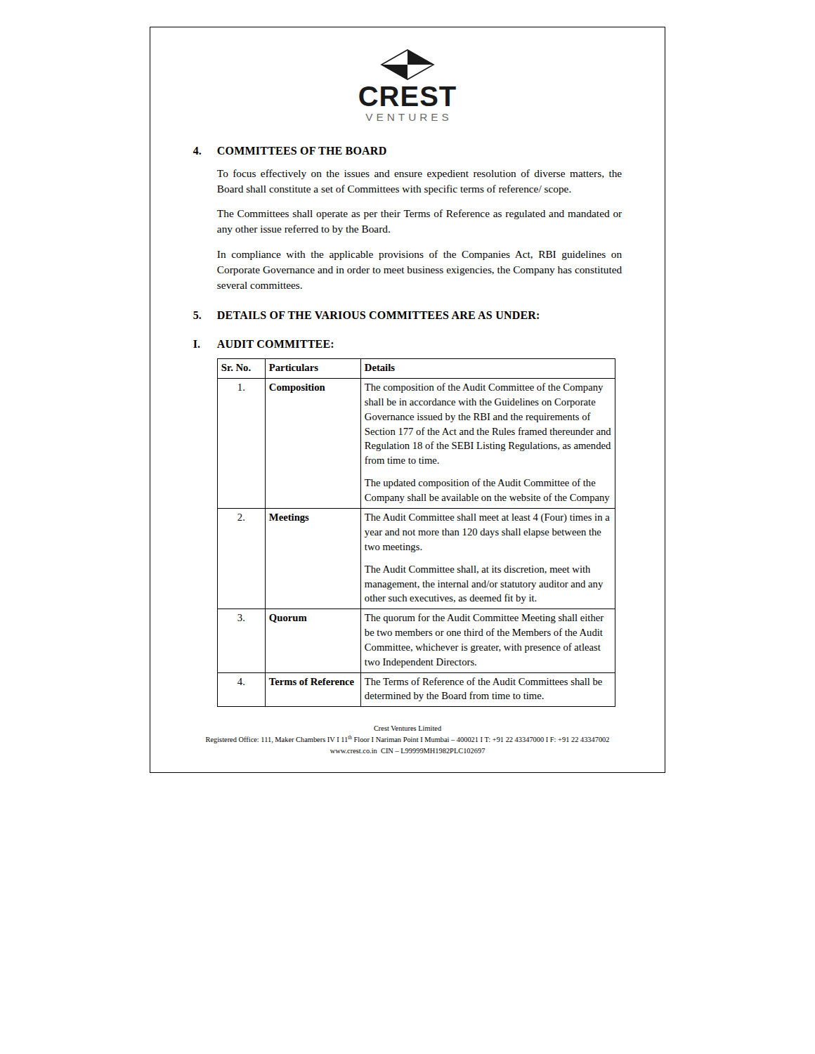CREST
VENTURES
4. COMMITTEES OF THE BOARD
To focus effectively on the issues and ensure expedient resolution of diverse matters, the Board shall constitute a set of Committees with specific terms of reference/ scope.
The Committees shall operate as per their Terms of Reference as regulated and mandated or any other issue referred to by the Board.
In compliance with the applicable provisions of the Companies Act, RBI guidelines on Corporate Governance and in order to meet business exigencies, the Company has constituted several committees.
5. DETAILS OF THE VARIOUS COMMITTEES ARE AS UNDER:
I. AUDIT COMMITTEE:
| Sr. No. | Particulars | Details |
| --- | --- | --- |
| 1. | Composition | The composition of the Audit Committee of the Company shall be in accordance with the Guidelines on Corporate Governance issued by the RBI and the requirements of Section 177 of the Act and the Rules framed thereunder and Regulation 18 of the SEBI Listing Regulations, as amended from time to time. The updated composition of the Audit Committee of the Company shall be available on the website of the Company |
| 2. | Meetings | The Audit Committee shall meet at least 4 (Four) times in a year and not more than 120 days shall elapse between the two meetings. The Audit Committee shall, at its discretion, meet with management, the internal and/or statutory auditor and any other such executives, as deemed fit by it. |
| 3. | Quorum | The quorum for the Audit Committee Meeting shall either be two members or one third of the Members of the Audit Committee, whichever is greater, with presence of atleast two Independent Directors. |
| 4. | Terms of Reference | The Terms of Reference of the Audit Committees shall be determined by the Board from time to time. |
Crest Ventures Limited
Registered Office: 111, Maker Chambers IV I 11th Floor I Nariman Point I Mumbai – 400021 I T: +91 22 43347000 I F: +91 22 43347002
www.crest.co.in CIN – L99999MH1982PLC102697